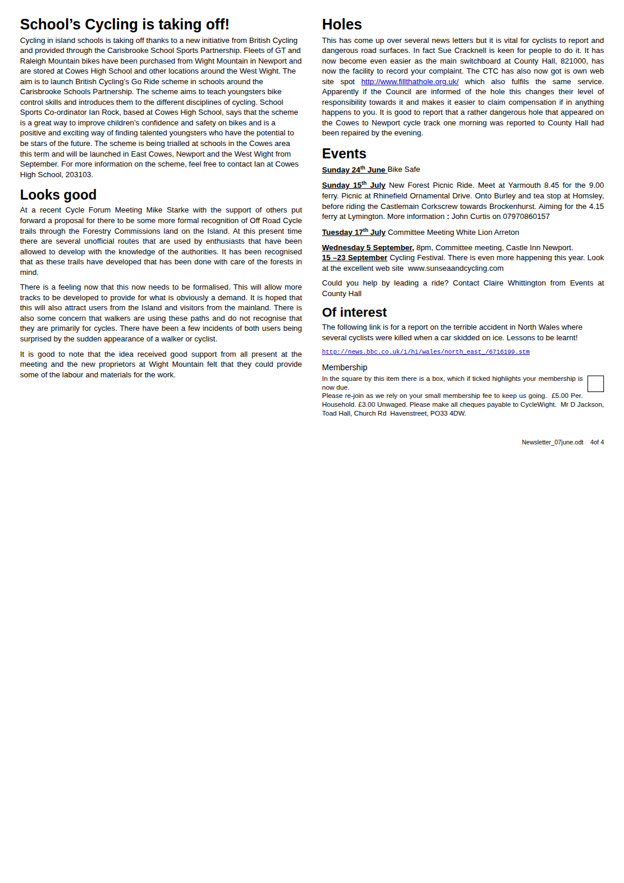School’s Cycling is taking off!
Cycling in island schools is taking off thanks to a new initiative from British Cycling and provided through the Carisbrooke School Sports Partnership. Fleets of GT and Raleigh Mountain bikes have been purchased from Wight Mountain in Newport and are stored at Cowes High School and other locations around the West Wight. The aim is to launch British Cycling’s Go Ride scheme in schools around the Carisbrooke Schools Partnership. The scheme aims to teach youngsters bike control skills and introduces them to the different disciplines of cycling. School Sports Co-ordinator Ian Rock, based at Cowes High School, says that the scheme is a great way to improve children’s confidence and safety on bikes and is a positive and exciting way of finding talented youngsters who have the potential to be stars of the future. The scheme is being trialled at schools in the Cowes area this term and will be launched in East Cowes, Newport and the West Wight from September. For more information on the scheme, feel free to contact Ian at Cowes High School, 203103.
Looks good
At a recent Cycle Forum Meeting Mike Starke with the support of others put forward a proposal for there to be some more formal recognition of Off Road Cycle trails through the Forestry Commissions land on the Island. At this present time there are several unofficial routes that are used by enthusiasts that have been allowed to develop with the knowledge of the authorities. It has been recognised that as these trails have developed that has been done with care of the forests in mind.
There is a feeling now that this now needs to be formalised. This will allow more tracks to be developed to provide for what is obviously a demand. It is hoped that this will also attract users from the Island and visitors from the mainland. There is also some concern that walkers are using these paths and do not recognise that they are primarily for cycles. There have been a few incidents of both users being surprised by the sudden appearance of a walker or cyclist.
It is good to note that the idea received good support from all present at the meeting and the new proprietors at Wight Mountain felt that they could provide some of the labour and materials for the work.
Holes
This has come up over several news letters but it is vital for cyclists to report and dangerous road surfaces. In fact Sue Cracknell is keen for people to do it. It has now become even easier as the main switchboard at County Hall, 821000, has now the facility to record your complaint. The CTC has also now got is own web site spot http://www.fillthathole.org.uk/ which also fulfils the same service. Apparently if the Council are informed of the hole this changes their level of responsibility towards it and makes it easier to claim compensation if in anything happens to you. It is good to report that a rather dangerous hole that appeared on the Cowes to Newport cycle track one morning was reported to County Hall had been repaired by the evening.
Events
Sunday 24th June Bike Safe
Sunday 15th July New Forest Picnic Ride. Meet at Yarmouth 8.45 for the 9.00 ferry. Picnic at Rhinefield Ornamental Drive. Onto Burley and tea stop at Homsley, before riding the Castlemain Corkscrew towards Brockenhurst. Aiming for the 4.15 ferry at Lymington. More information : John Curtis on 07970860157
Tuesday 17th July Committee Meeting White Lion Arreton
Wednesday 5 September, 8pm, Committee meeting, Castle Inn Newport.
15 –23 September Cycling Festival. There is even more happening this year. Look at the excellent web site www.sunseaandcycling.com
Could you help by leading a ride? Contact Claire Whittington from Events at County Hall
Of interest
The following link is for a report on the terrible accident in North Wales where several cyclists were killed when a car skidded on ice. Lessons to be learnt!
http://news.bbc.co.uk/1/hi/wales/north_east_/6716199.stm
Membership
In the square by this item there is a box, which if ticked highlights your membership is now due.
Please re-join as we rely on your small membership fee to keep us going. £5.00 Per. Household. £3.00 Unwaged. Please make all cheques payable to CycleWight. Mr D Jackson, Toad Hall, Church Rd Havenstreet, PO33 4DW.
Newsletter_07june.odt 4of 4